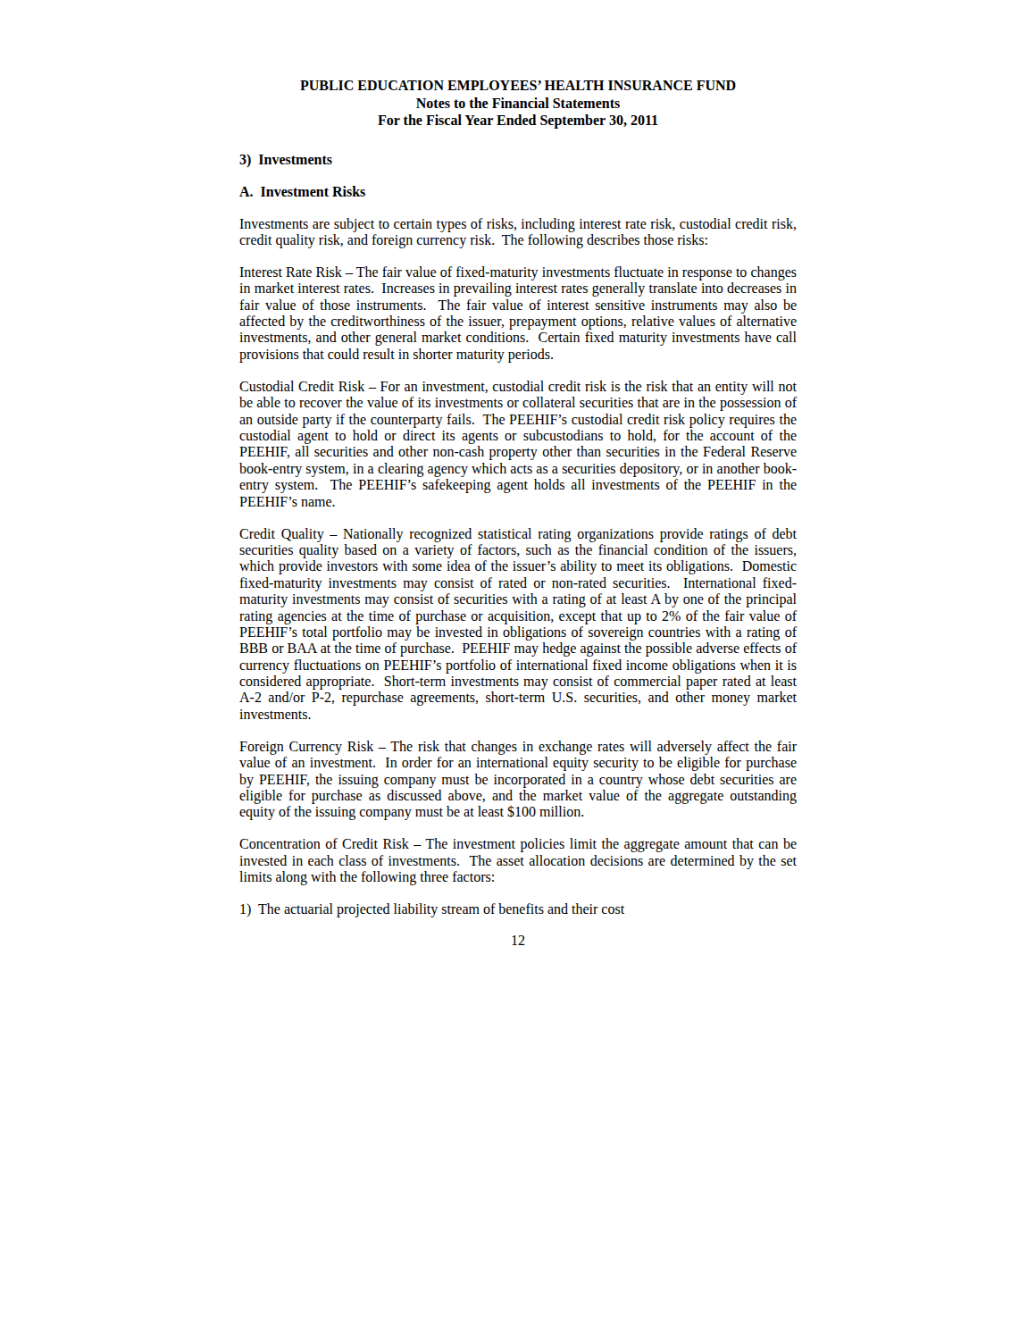PUBLIC EDUCATION EMPLOYEES’ HEALTH INSURANCE FUND
Notes to the Financial Statements
For the Fiscal Year Ended September 30, 2011
3) Investments
A. Investment Risks
Investments are subject to certain types of risks, including interest rate risk, custodial credit risk, credit quality risk, and foreign currency risk. The following describes those risks:
Interest Rate Risk – The fair value of fixed-maturity investments fluctuate in response to changes in market interest rates. Increases in prevailing interest rates generally translate into decreases in fair value of those instruments. The fair value of interest sensitive instruments may also be affected by the creditworthiness of the issuer, prepayment options, relative values of alternative investments, and other general market conditions. Certain fixed maturity investments have call provisions that could result in shorter maturity periods.
Custodial Credit Risk – For an investment, custodial credit risk is the risk that an entity will not be able to recover the value of its investments or collateral securities that are in the possession of an outside party if the counterparty fails. The PEEHIF’s custodial credit risk policy requires the custodial agent to hold or direct its agents or subcustodians to hold, for the account of the PEEHIF, all securities and other non-cash property other than securities in the Federal Reserve book-entry system, in a clearing agency which acts as a securities depository, or in another book-entry system. The PEEHIF’s safekeeping agent holds all investments of the PEEHIF in the PEEHIF’s name.
Credit Quality – Nationally recognized statistical rating organizations provide ratings of debt securities quality based on a variety of factors, such as the financial condition of the issuers, which provide investors with some idea of the issuer’s ability to meet its obligations. Domestic fixed-maturity investments may consist of rated or non-rated securities. International fixed-maturity investments may consist of securities with a rating of at least A by one of the principal rating agencies at the time of purchase or acquisition, except that up to 2% of the fair value of PEEHIF’s total portfolio may be invested in obligations of sovereign countries with a rating of BBB or BAA at the time of purchase. PEEHIF may hedge against the possible adverse effects of currency fluctuations on PEEHIF’s portfolio of international fixed income obligations when it is considered appropriate. Short-term investments may consist of commercial paper rated at least A-2 and/or P-2, repurchase agreements, short-term U.S. securities, and other money market investments.
Foreign Currency Risk – The risk that changes in exchange rates will adversely affect the fair value of an investment. In order for an international equity security to be eligible for purchase by PEEHIF, the issuing company must be incorporated in a country whose debt securities are eligible for purchase as discussed above, and the market value of the aggregate outstanding equity of the issuing company must be at least $100 million.
Concentration of Credit Risk – The investment policies limit the aggregate amount that can be invested in each class of investments. The asset allocation decisions are determined by the set limits along with the following three factors:
1) The actuarial projected liability stream of benefits and their cost
12